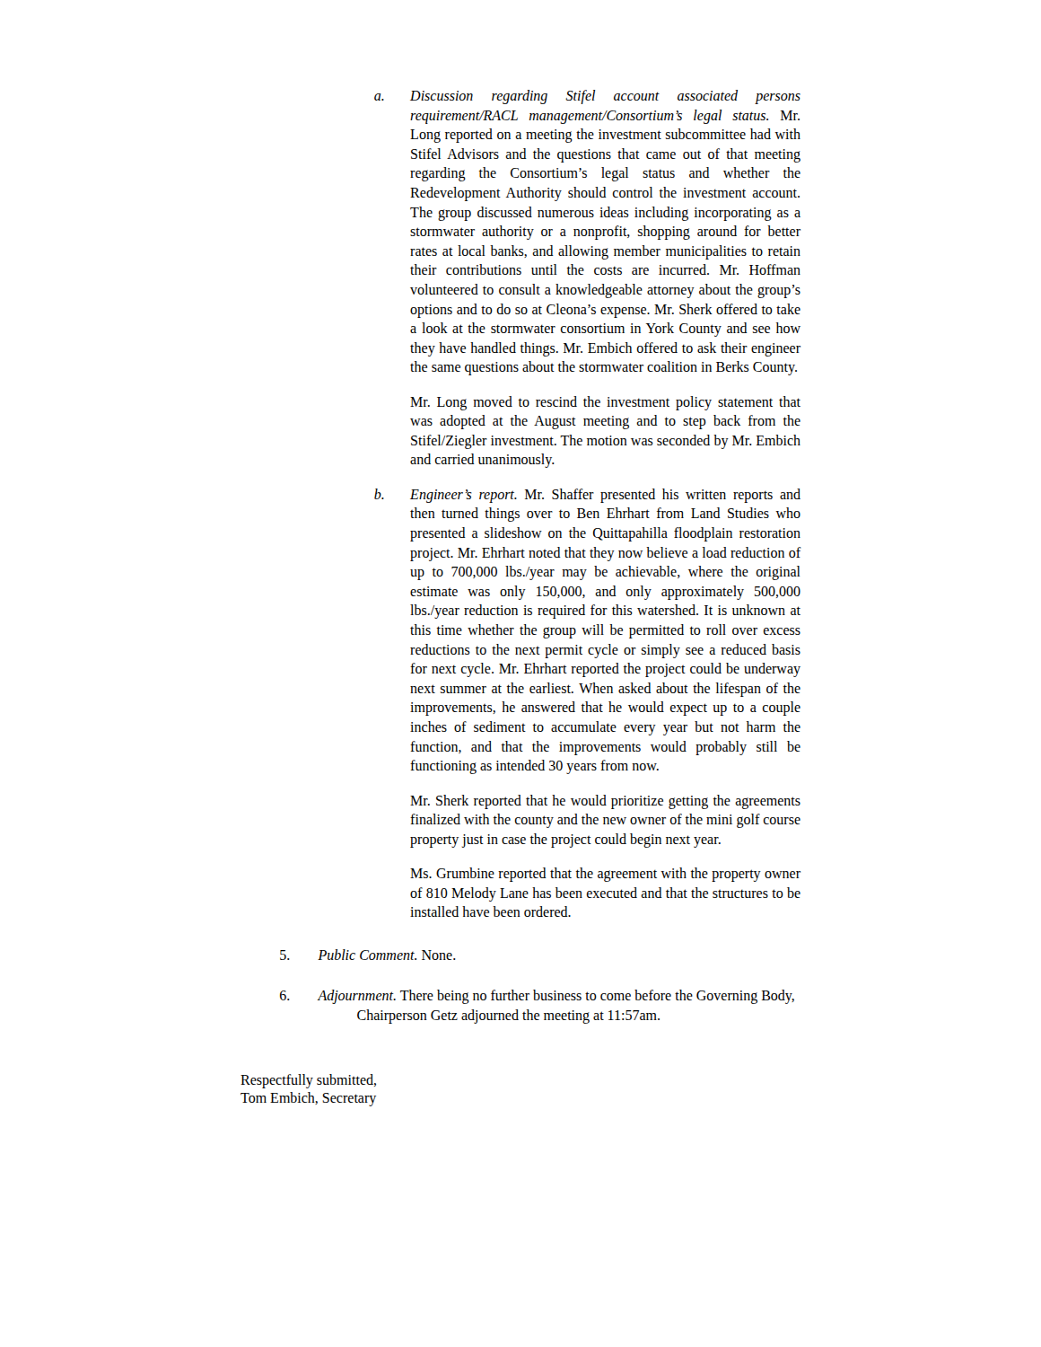a.
Discussion regarding Stifel account associated persons requirement/RACL management/Consortium’s legal status. Mr. Long reported on a meeting the investment subcommittee had with Stifel Advisors and the questions that came out of that meeting regarding the Consortium’s legal status and whether the Redevelopment Authority should control the investment account. The group discussed numerous ideas including incorporating as a stormwater authority or a nonprofit, shopping around for better rates at local banks, and allowing member municipalities to retain their contributions until the costs are incurred. Mr. Hoffman volunteered to consult a knowledgeable attorney about the group’s options and to do so at Cleona’s expense. Mr. Sherk offered to take a look at the stormwater consortium in York County and see how they have handled things. Mr. Embich offered to ask their engineer the same questions about the stormwater coalition in Berks County.
Mr. Long moved to rescind the investment policy statement that was adopted at the August meeting and to step back from the Stifel/Ziegler investment. The motion was seconded by Mr. Embich and carried unanimously.
b.
Engineer’s report. Mr. Shaffer presented his written reports and then turned things over to Ben Ehrhart from Land Studies who presented a slideshow on the Quittapahilla floodplain restoration project. Mr. Ehrhart noted that they now believe a load reduction of up to 700,000 lbs./year may be achievable, where the original estimate was only 150,000, and only approximately 500,000 lbs./year reduction is required for this watershed. It is unknown at this time whether the group will be permitted to roll over excess reductions to the next permit cycle or simply see a reduced basis for next cycle. Mr. Ehrhart reported the project could be underway next summer at the earliest. When asked about the lifespan of the improvements, he answered that he would expect up to a couple inches of sediment to accumulate every year but not harm the function, and that the improvements would probably still be functioning as intended 30 years from now.
Mr. Sherk reported that he would prioritize getting the agreements finalized with the county and the new owner of the mini golf course property just in case the project could begin next year.
Ms. Grumbine reported that the agreement with the property owner of 810 Melody Lane has been executed and that the structures to be installed have been ordered.
5. Public Comment. None.
6. Adjournment. There being no further business to come before the Governing Body, Chairperson Getz adjourned the meeting at 11:57am.
Respectfully submitted,
Tom Embich, Secretary